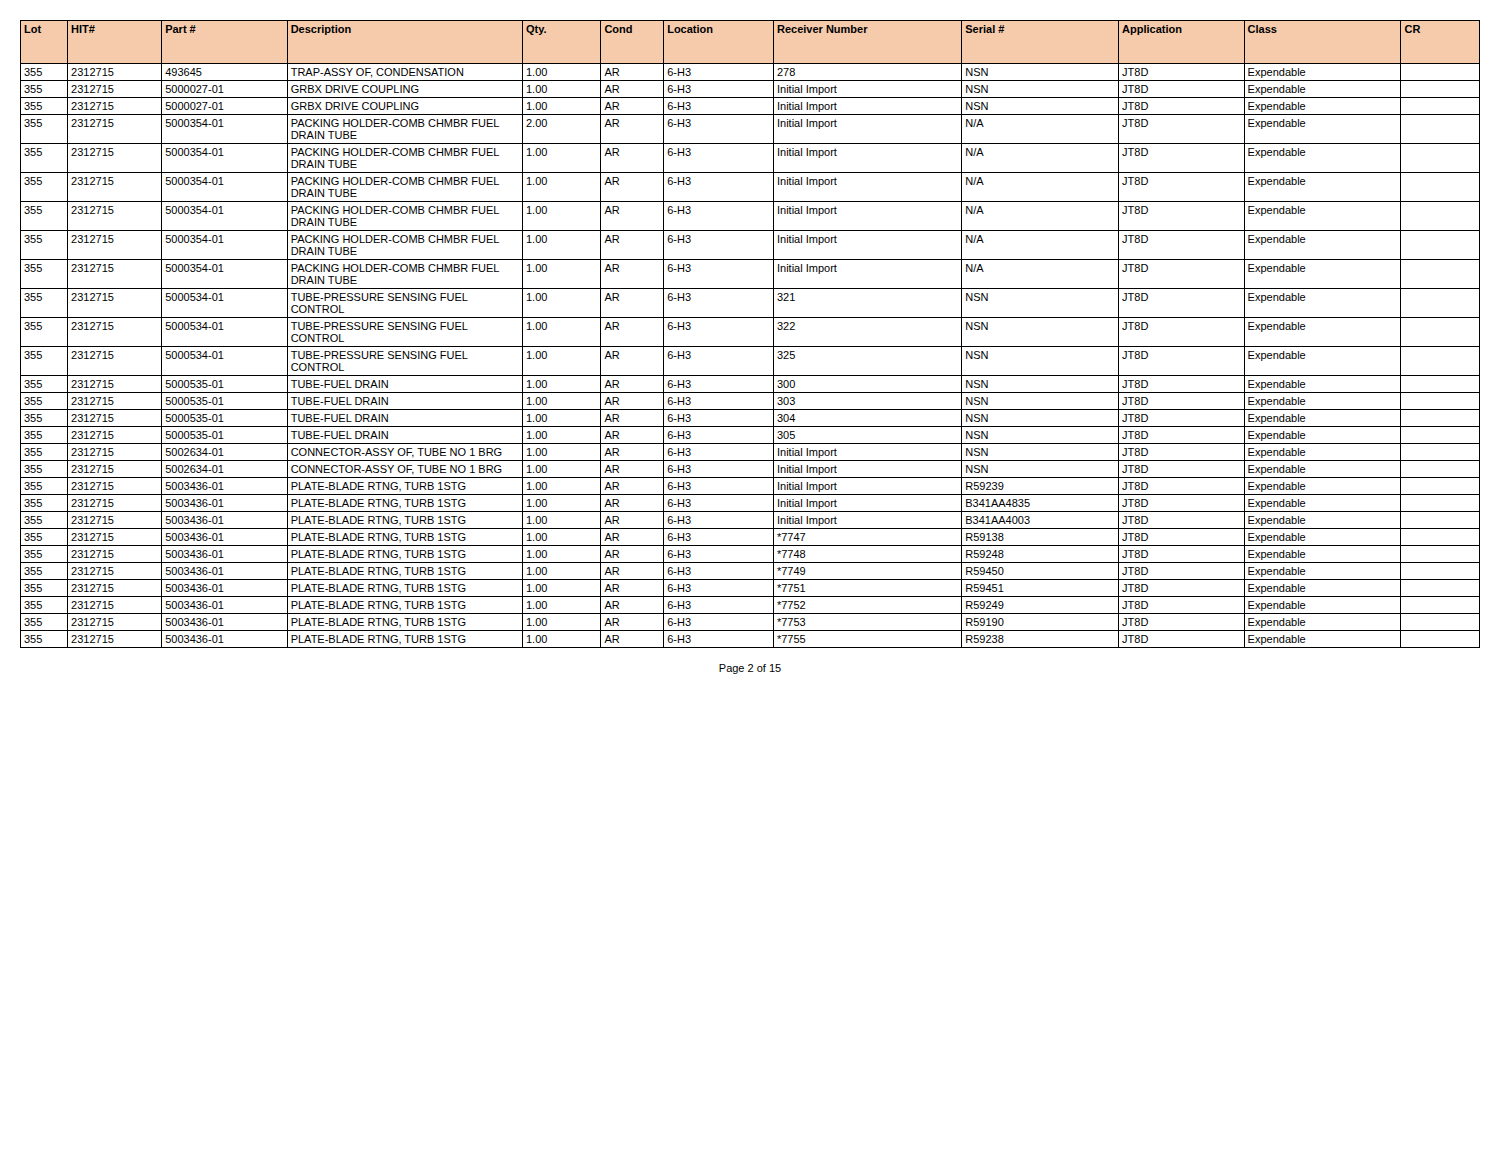| Lot | HIT# | Part # | Description | Qty. | Cond | Location | Receiver Number | Serial # | Application | Class | CR |
| --- | --- | --- | --- | --- | --- | --- | --- | --- | --- | --- | --- |
| 355 | 2312715 | 493645 | TRAP-ASSY OF, CONDENSATION | 1.00 | AR | 6-H3 | 278 | NSN | JT8D | Expendable | |
| 355 | 2312715 | 5000027-01 | GRBX DRIVE COUPLING | 1.00 | AR | 6-H3 | Initial Import | NSN | JT8D | Expendable | |
| 355 | 2312715 | 5000027-01 | GRBX DRIVE COUPLING | 1.00 | AR | 6-H3 | Initial Import | NSN | JT8D | Expendable | |
| 355 | 2312715 | 5000354-01 | PACKING HOLDER-COMB CHMBR FUEL DRAIN TUBE | 2.00 | AR | 6-H3 | Initial Import | N/A | JT8D | Expendable | |
| 355 | 2312715 | 5000354-01 | PACKING HOLDER-COMB CHMBR FUEL DRAIN TUBE | 1.00 | AR | 6-H3 | Initial Import | N/A | JT8D | Expendable | |
| 355 | 2312715 | 5000354-01 | PACKING HOLDER-COMB CHMBR FUEL DRAIN TUBE | 1.00 | AR | 6-H3 | Initial Import | N/A | JT8D | Expendable | |
| 355 | 2312715 | 5000354-01 | PACKING HOLDER-COMB CHMBR FUEL DRAIN TUBE | 1.00 | AR | 6-H3 | Initial Import | N/A | JT8D | Expendable | |
| 355 | 2312715 | 5000354-01 | PACKING HOLDER-COMB CHMBR FUEL DRAIN TUBE | 1.00 | AR | 6-H3 | Initial Import | N/A | JT8D | Expendable | |
| 355 | 2312715 | 5000354-01 | PACKING HOLDER-COMB CHMBR FUEL DRAIN TUBE | 1.00 | AR | 6-H3 | Initial Import | N/A | JT8D | Expendable | |
| 355 | 2312715 | 5000534-01 | TUBE-PRESSURE SENSING FUEL CONTROL | 1.00 | AR | 6-H3 | 321 | NSN | JT8D | Expendable | |
| 355 | 2312715 | 5000534-01 | TUBE-PRESSURE SENSING FUEL CONTROL | 1.00 | AR | 6-H3 | 322 | NSN | JT8D | Expendable | |
| 355 | 2312715 | 5000534-01 | TUBE-PRESSURE SENSING FUEL CONTROL | 1.00 | AR | 6-H3 | 325 | NSN | JT8D | Expendable | |
| 355 | 2312715 | 5000535-01 | TUBE-FUEL DRAIN | 1.00 | AR | 6-H3 | 300 | NSN | JT8D | Expendable | |
| 355 | 2312715 | 5000535-01 | TUBE-FUEL DRAIN | 1.00 | AR | 6-H3 | 303 | NSN | JT8D | Expendable | |
| 355 | 2312715 | 5000535-01 | TUBE-FUEL DRAIN | 1.00 | AR | 6-H3 | 304 | NSN | JT8D | Expendable | |
| 355 | 2312715 | 5000535-01 | TUBE-FUEL DRAIN | 1.00 | AR | 6-H3 | 305 | NSN | JT8D | Expendable | |
| 355 | 2312715 | 5002634-01 | CONNECTOR-ASSY OF, TUBE NO 1 BRG | 1.00 | AR | 6-H3 | Initial Import | NSN | JT8D | Expendable | |
| 355 | 2312715 | 5002634-01 | CONNECTOR-ASSY OF, TUBE NO 1 BRG | 1.00 | AR | 6-H3 | Initial Import | NSN | JT8D | Expendable | |
| 355 | 2312715 | 5003436-01 | PLATE-BLADE RTNG, TURB 1STG | 1.00 | AR | 6-H3 | Initial Import | R59239 | JT8D | Expendable | |
| 355 | 2312715 | 5003436-01 | PLATE-BLADE RTNG, TURB 1STG | 1.00 | AR | 6-H3 | Initial Import | B341AA4835 | JT8D | Expendable | |
| 355 | 2312715 | 5003436-01 | PLATE-BLADE RTNG, TURB 1STG | 1.00 | AR | 6-H3 | Initial Import | B341AA4003 | JT8D | Expendable | |
| 355 | 2312715 | 5003436-01 | PLATE-BLADE RTNG, TURB 1STG | 1.00 | AR | 6-H3 | *7747 | R59138 | JT8D | Expendable | |
| 355 | 2312715 | 5003436-01 | PLATE-BLADE RTNG, TURB 1STG | 1.00 | AR | 6-H3 | *7748 | R59248 | JT8D | Expendable | |
| 355 | 2312715 | 5003436-01 | PLATE-BLADE RTNG, TURB 1STG | 1.00 | AR | 6-H3 | *7749 | R59450 | JT8D | Expendable | |
| 355 | 2312715 | 5003436-01 | PLATE-BLADE RTNG, TURB 1STG | 1.00 | AR | 6-H3 | *7751 | R59451 | JT8D | Expendable | |
| 355 | 2312715 | 5003436-01 | PLATE-BLADE RTNG, TURB 1STG | 1.00 | AR | 6-H3 | *7752 | R59249 | JT8D | Expendable | |
| 355 | 2312715 | 5003436-01 | PLATE-BLADE RTNG, TURB 1STG | 1.00 | AR | 6-H3 | *7753 | R59190 | JT8D | Expendable | |
| 355 | 2312715 | 5003436-01 | PLATE-BLADE RTNG, TURB 1STG | 1.00 | AR | 6-H3 | *7755 | R59238 | JT8D | Expendable | |
Page 2 of 15